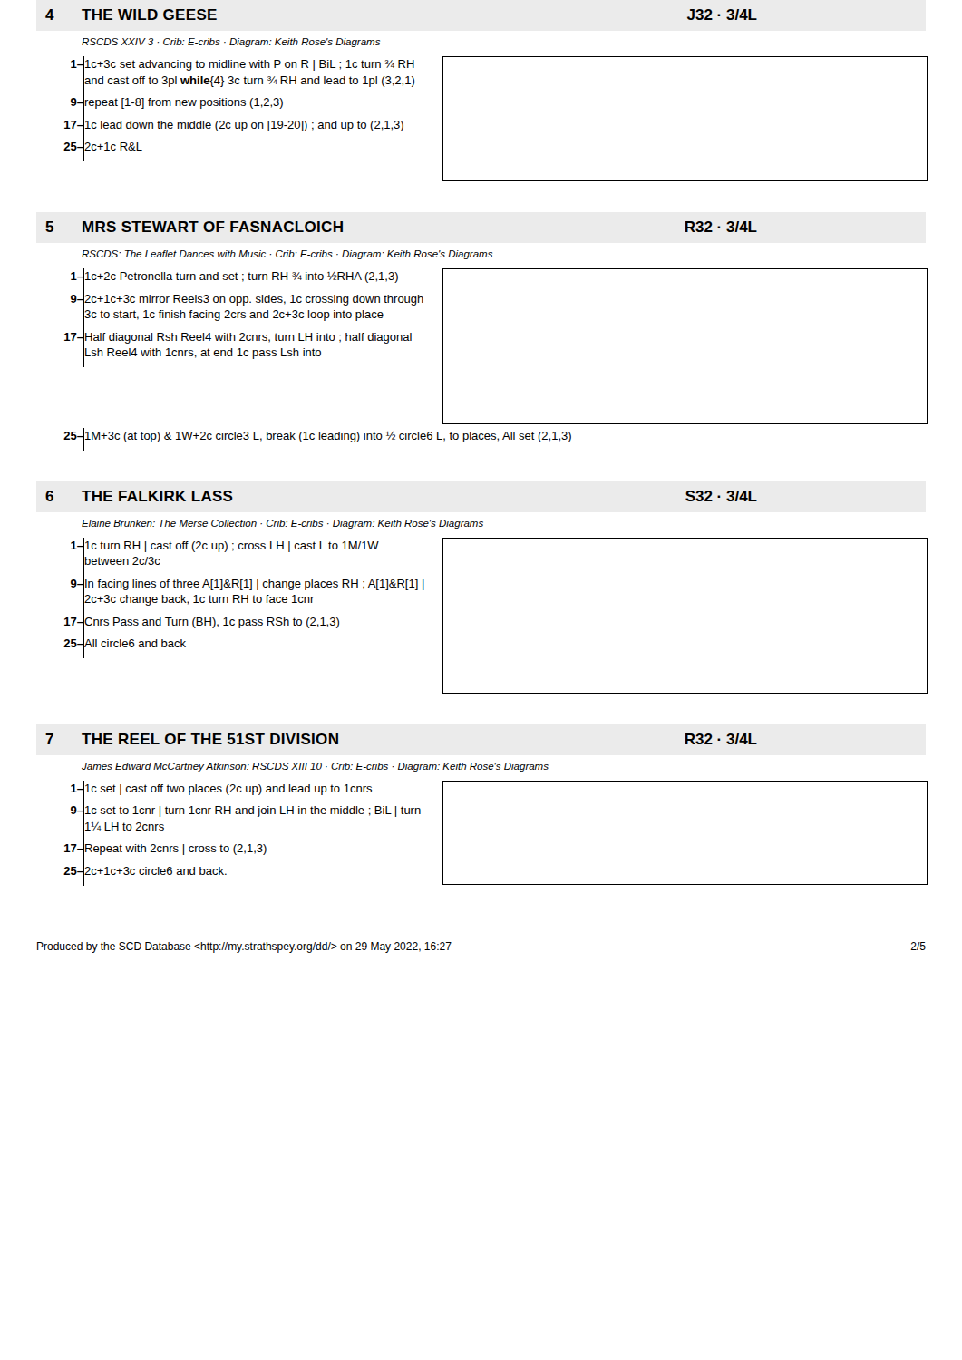4 THE WILD GEESE J32 · 3/4L
RSCDS XXIV 3 · Crib: E-cribs · Diagram: Keith Rose's Diagrams
| 1– | 1c+3c set advancing to midline with P on R / BiL ; 1c turn ¾ RH and cast off to 3pl while {4} 3c turn ¾ RH and lead to 1pl (3,2,1) |
| 9– | repeat [1-8] from new positions (1,2,3) |
| 17– | 1c lead down the middle (2c up on [19-20]) ; and up to (2,1,3) |
| 25– | 2c+1c R&L |
5 MRS STEWART OF FASNACLOICH R32 · 3/4L
RSCDS: The Leaflet Dances with Music · Crib: E-cribs · Diagram: Keith Rose's Diagrams
| 1– | 1c+2c Petronella turn and set ; turn RH ¾ into ½RHA (2,1,3) |
| 9– | 2c+1c+3c mirror Reels3 on opp. sides, 1c crossing down through 3c to start, 1c finish facing 2crs and 2c+3c loop into place |
| 17– | Half diagonal Rsh Reel4 with 2cnrs, turn LH into ; half diagonal Lsh Reel4 with 1cnrs, at end 1c pass Lsh into |
| 25– | 1M+3c (at top) & 1W+2c circle3 L, break (1c leading) into ½ circle6 L, to places, All set (2,1,3) |
6 THE FALKIRK LASS S32 · 3/4L
Elaine Brunken: The Merse Collection · Crib: E-cribs · Diagram: Keith Rose's Diagrams
| 1– | 1c turn RH / cast off (2c up) ; cross LH / cast L to 1M/1W between 2c/3c |
| 9– | In facing lines of three A[1]&R[1] / change places RH ; A[1]&R[1] / 2c+3c change back, 1c turn RH to face 1cnr |
| 17– | Cnrs Pass and Turn (BH), 1c pass RSh to (2,1,3) |
| 25– | All circle6 and back |
7 THE REEL OF THE 51ST DIVISION R32 · 3/4L
James Edward McCartney Atkinson: RSCDS XIII 10 · Crib: E-cribs · Diagram: Keith Rose's Diagrams
| 1– | 1c set / cast off two places (2c up) and lead up to 1cnrs |
| 9– | 1c set to 1cnr / turn 1cnr RH and join LH in the middle ; BiL / turn 1¼ LH to 2cnrs |
| 17– | Repeat with 2cnrs / cross to (2,1,3) |
| 25– | 2c+1c+3c circle6 and back. |
Produced by the SCD Database <http://my.strathspey.org/dd/> on 29 May 2022, 16:27 2/5